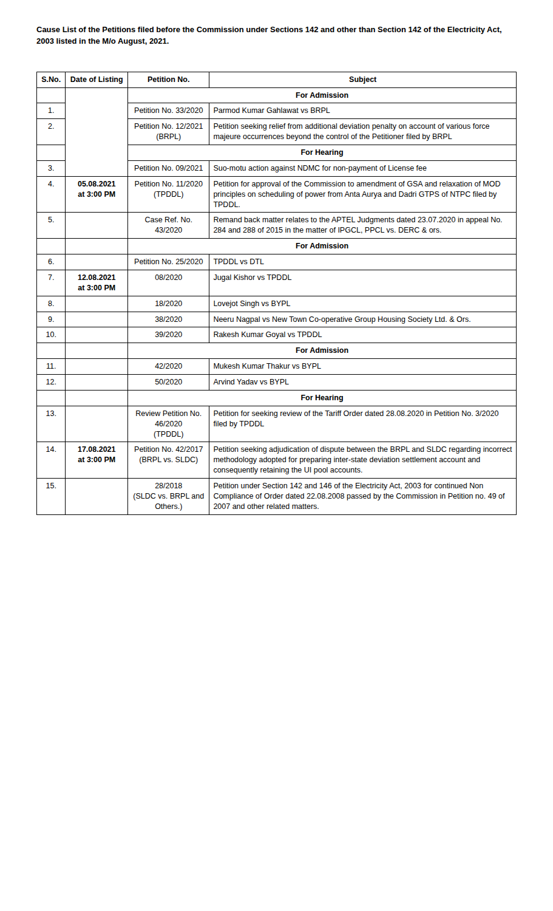Cause List of the Petitions filed before the Commission under Sections 142 and other than Section 142 of the Electricity Act, 2003 listed in the M/o August, 2021.
| S.No. | Date of Listing | Petition No. | Subject |
| --- | --- | --- | --- |
| | | For Admission |
| 1. | Petition No. 33/2020 | Parmod Kumar Gahlawat vs BRPL |
| 2. | Petition No. 12/2021 (BRPL) | Petition seeking relief from additional deviation penalty on account of various force majeure occurrences beyond the control of the Petitioner filed by BRPL |
| | For Hearing |
| 3. | Petition No. 09/2021 | Suo-motu action against NDMC for non-payment of License fee |
| 4. | 05.08.2021 at 3:00 PM | Petition No. 11/2020 (TPDDL) | Petition for approval of the Commission to amendment of GSA and relaxation of MOD principles on scheduling of power from Anta Aurya and Dadri GTPS of NTPC filed by TPDDL. |
| 5. | | Case Ref. No. 43/2020 | Remand back matter relates to the APTEL Judgments dated 23.07.2020 in appeal No. 284 and 288 of 2015 in the matter of IPGCL, PPCL vs. DERC & ors. |
| | | For Admission |
| 6. | | Petition No. 25/2020 | TPDDL vs DTL |
| 7. | 12.08.2021 at 3:00 PM | 08/2020 | Jugal Kishor vs TPDDL |
| 8. | | 18/2020 | Lovejot Singh vs BYPL |
| 9. | | 38/2020 | Neeru Nagpal vs New Town Co-operative Group Housing Society Ltd. & Ors. |
| 10. | | 39/2020 | Rakesh Kumar Goyal vs TPDDL |
| | | For Admission |
| 11. | | 42/2020 | Mukesh Kumar Thakur vs BYPL |
| 12. | | 50/2020 | Arvind Yadav vs BYPL |
| | | For Hearing |
| 13. | | Review Petition No. 46/2020 (TPDDL) | Petition for seeking review of the Tariff Order dated 28.08.2020 in Petition No. 3/2020 filed by TPDDL |
| 14. | 17.08.2021 at 3:00 PM | Petition No. 42/2017 (BRPL vs. SLDC) | Petition seeking adjudication of dispute between the BRPL and SLDC regarding incorrect methodology adopted for preparing inter-state deviation settlement account and consequently retaining the UI pool accounts. |
| 15. | | 28/2018 (SLDC vs. BRPL and Others.) | Petition under Section 142 and 146 of the Electricity Act, 2003 for continued Non Compliance of Order dated 22.08.2008 passed by the Commission in Petition no. 49 of 2007 and other related matters. |